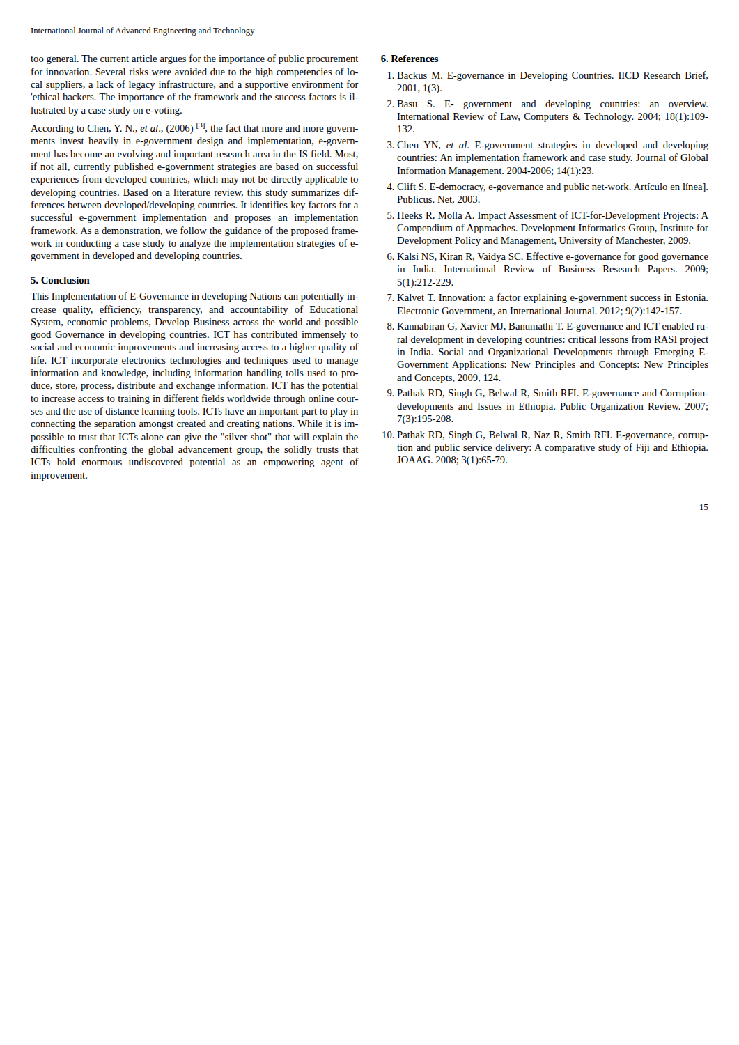International Journal of Advanced Engineering and Technology
too general. The current article argues for the importance of public procurement for innovation. Several risks were avoided due to the high competencies of local suppliers, a lack of legacy infrastructure, and a supportive environment for 'ethical hackers. The importance of the framework and the success factors is illustrated by a case study on e-voting.
According to Chen, Y. N., et al., (2006) [3], the fact that more and more governments invest heavily in e-government design and implementation, e-government has become an evolving and important research area in the IS field. Most, if not all, currently published e-government strategies are based on successful experiences from developed countries, which may not be directly applicable to developing countries. Based on a literature review, this study summarizes differences between developed/developing countries. It identifies key factors for a successful e-government implementation and proposes an implementation framework. As a demonstration, we follow the guidance of the proposed framework in conducting a case study to analyze the implementation strategies of e-government in developed and developing countries.
5. Conclusion
This Implementation of E-Governance in developing Nations can potentially increase quality, efficiency, transparency, and accountability of Educational System, economic problems, Develop Business across the world and possible good Governance in developing countries. ICT has contributed immensely to social and economic improvements and increasing access to a higher quality of life. ICT incorporate electronics technologies and techniques used to manage information and knowledge, including information handling tolls used to produce, store, process, distribute and exchange information. ICT has the potential to increase access to training in different fields worldwide through online courses and the use of distance learning tools. ICTs have an important part to play in connecting the separation amongst created and creating nations. While it is impossible to trust that ICTs alone can give the "silver shot" that will explain the difficulties confronting the global advancement group, the solidly trusts that ICTs hold enormous undiscovered potential as an empowering agent of improvement.
6. References
Backus M. E-governance in Developing Countries. IICD Research Brief, 2001, 1(3).
Basu S. E- government and developing countries: an overview. International Review of Law, Computers & Technology. 2004; 18(1):109-132.
Chen YN, et al. E-government strategies in developed and developing countries: An implementation framework and case study. Journal of Global Information Management. 2004-2006; 14(1):23.
Clift S. E-democracy, e-governance and public net-work. Artículo en línea]. Publicus. Net, 2003.
Heeks R, Molla A. Impact Assessment of ICT-for-Development Projects: A Compendium of Approaches. Development Informatics Group, Institute for Development Policy and Management, University of Manchester, 2009.
Kalsi NS, Kiran R, Vaidya SC. Effective e-governance for good governance in India. International Review of Business Research Papers. 2009; 5(1):212-229.
Kalvet T. Innovation: a factor explaining e-government success in Estonia. Electronic Government, an International Journal. 2012; 9(2):142-157.
Kannabiran G, Xavier MJ, Banumathi T. E-governance and ICT enabled rural development in developing countries: critical lessons from RASI project in India. Social and Organizational Developments through Emerging E-Government Applications: New Principles and Concepts: New Principles and Concepts, 2009, 124.
Pathak RD, Singh G, Belwal R, Smith RFI. E-governance and Corruption-developments and Issues in Ethiopia. Public Organization Review. 2007; 7(3):195-208.
Pathak RD, Singh G, Belwal R, Naz R, Smith RFI. E-governance, corruption and public service delivery: A comparative study of Fiji and Ethiopia. JOAAG. 2008; 3(1):65-79.
15